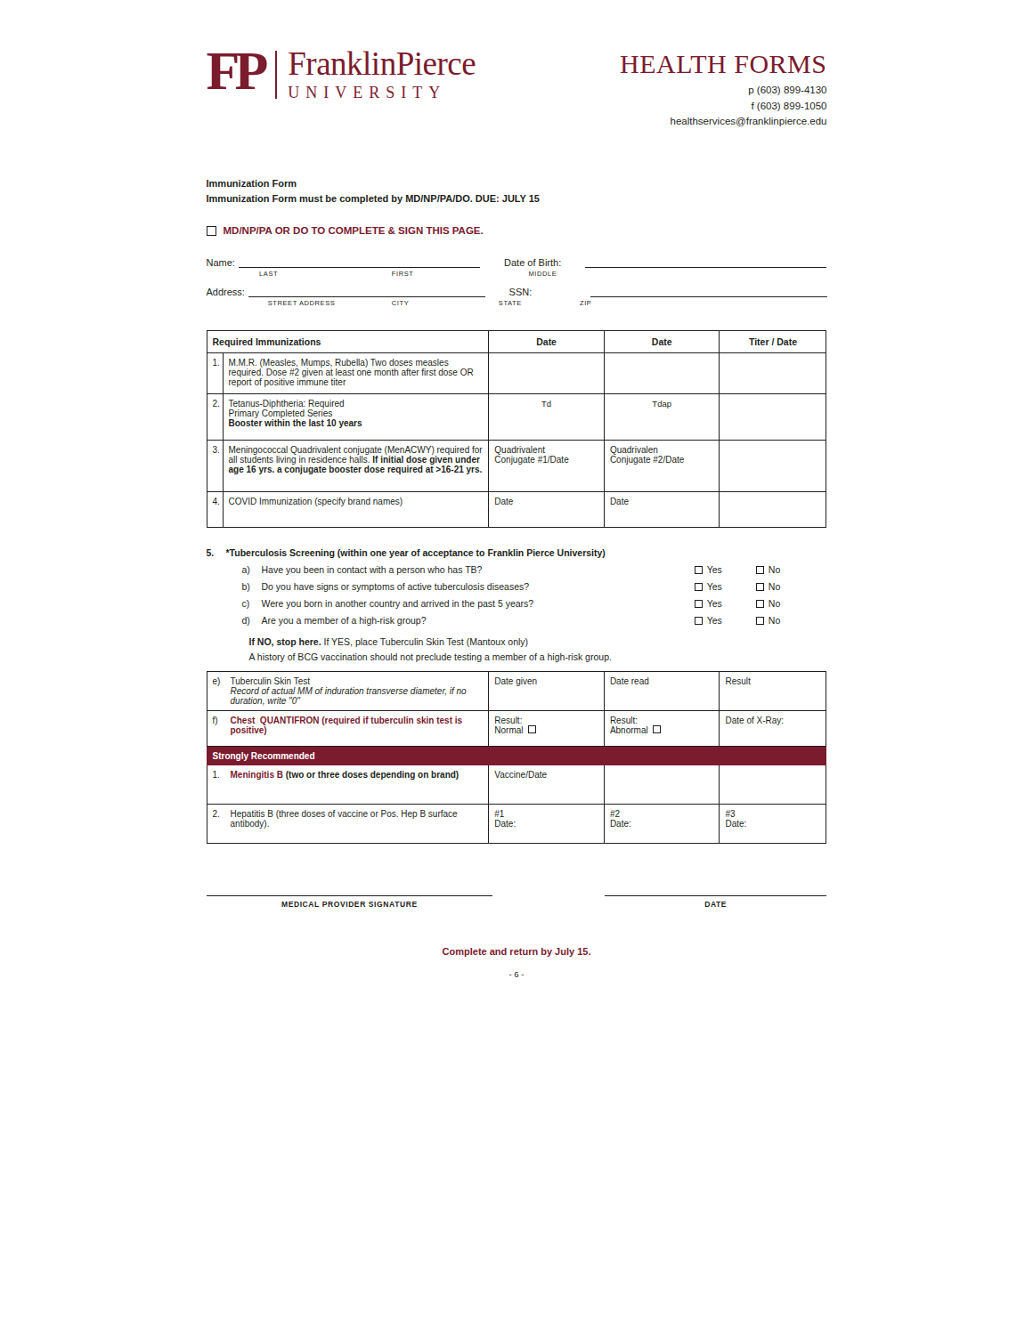FP
FranklinPierce
UNIVERSITY
HEALTH FORMS
p (603) 899-4130
f (603) 899-1050
healthservices@franklinpierce.edu
Immunization Form
Immunization Form must be completed by MD/NP/PA/DO. DUE: JULY 15
MD/NP/PA OR DO TO COMPLETE & SIGN THIS PAGE.
Name: Date of Birth:
LAST FIRST MIDDLE
Address: SSN:
STREET ADDRESS CITY STATE ZIP
| Required Immunizations | Date | Date | Titer / Date |
| --- | --- | --- | --- |
| 1. | M.M.R. (Measles, Mumps, Rubella) Two doses measles required. Dose #2 given at least one month after first dose OR report of positive immune titer | | | |
| 2. | Tetanus-Diphtheria: Required Primary Completed Series Booster within the last 10 years | Td | Tdap | |
| 3. | Meningococcal Quadrivalent conjugate (MenACWY) required for all students living in residence halls. If initial dose given under age 16 yrs. a conjugate booster dose required at >16-21 yrs. | Quadrivalent Conjugate #1/Date | Quadrivalen Conjugate #2/Date | |
| 4. | COVID Immunization (specify brand names) | Date | Date | |
5. *Tuberculosis Screening (within one year of acceptance to Franklin Pierce University)
a) Have you been in contact with a person who has TB? Yes No
b) Do you have signs or symptoms of active tuberculosis diseases? Yes No
c) Were you born in another country and arrived in the past 5 years? Yes No
d) Are you a member of a high-risk group? Yes No
If NO, stop here. If YES, place Tuberculin Skin Test (Mantoux only)
A history of BCG vaccination should not preclude testing a member of a high-risk group.
| e) Tuberculin Skin Test Record of actual MM of induration transverse diameter, if no duration, write "0" | Date given | Date read | Result |
| f) Chest QUANTIFRON (required if tuberculin skin test is positive) | Result: Normal | Result: Abnormal | Date of X-Ray: |
| Strongly Recommended |
| 1. Meningitis B (two or three doses depending on brand) | Vaccine/Date | | |
| 2. Hepatitis B (three doses of vaccine or Pos. Hep B surface antibody). | #1 Date: | #2 Date: | #3 Date: |
MEDICAL PROVIDER SIGNATURE
DATE
Complete and return by July 15.
- 6 -